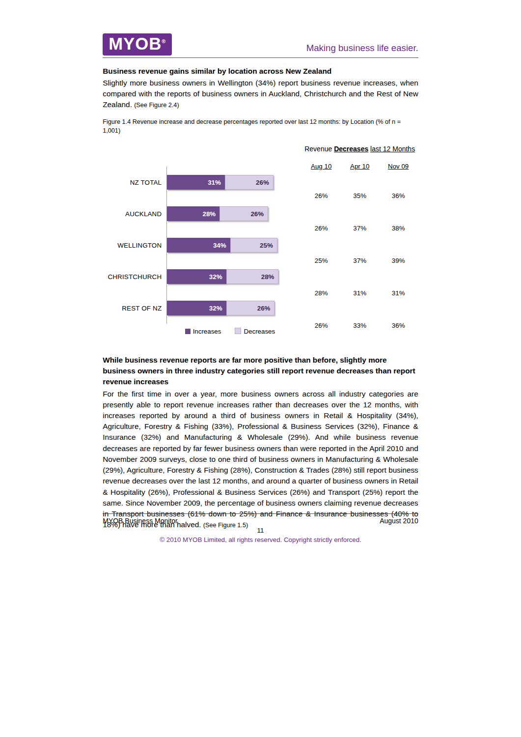MYOB®
Making business life easier.
Business revenue gains similar by location across New Zealand
Slightly more business owners in Wellington (34%) report business revenue increases, when compared with the reports of business owners in Auckland, Christchurch and the Rest of New Zealand. (See Figure 2.4)
Figure 1.4 Revenue increase and decrease percentages reported over last 12 months: by Location (% of n = 1,001)
NZ TOTAL
31%
26%
AUCKLAND
28%
26%
WELLINGTON
34%
25%
CHRISTCHURCH
32%
28%
REST OF NZ
32%
26%
Increases
Decreases
Revenue Decreases last 12 Months
| Aug 10 | Apr 10 | Nov 09 |
| --- | --- | --- |
| 26% | 35% | 36% |
| 26% | 37% | 38% |
| 25% | 37% | 39% |
| 28% | 31% | 31% |
| 26% | 33% | 36% |
While business revenue reports are far more positive than before, slightly more business owners in three industry categories still report revenue decreases than report revenue increases
For the first time in over a year, more business owners across all industry categories are presently able to report revenue increases rather than decreases over the 12 months, with increases reported by around a third of business owners in Retail & Hospitality (34%), Agriculture, Forestry & Fishing (33%), Professional & Business Services (32%), Finance & Insurance (32%) and Manufacturing & Wholesale (29%). And while business revenue decreases are reported by far fewer business owners than were reported in the April 2010 and November 2009 surveys, close to one third of business owners in Manufacturing & Wholesale (29%), Agriculture, Forestry & Fishing (28%), Construction & Trades (28%) still report business revenue decreases over the last 12 months, and around a quarter of business owners in Retail & Hospitality (26%), Professional & Business Services (26%) and Transport (25%) report the same. Since November 2009, the percentage of business owners claiming revenue decreases in Transport businesses (61% down to 25%) and Finance & Insurance businesses (40% to 18%) have more than halved. (See Figure 1.5)
MYOB Business Monitor
August 2010
11 © 2010 MYOB Limited, all rights reserved. Copyright strictly enforced.